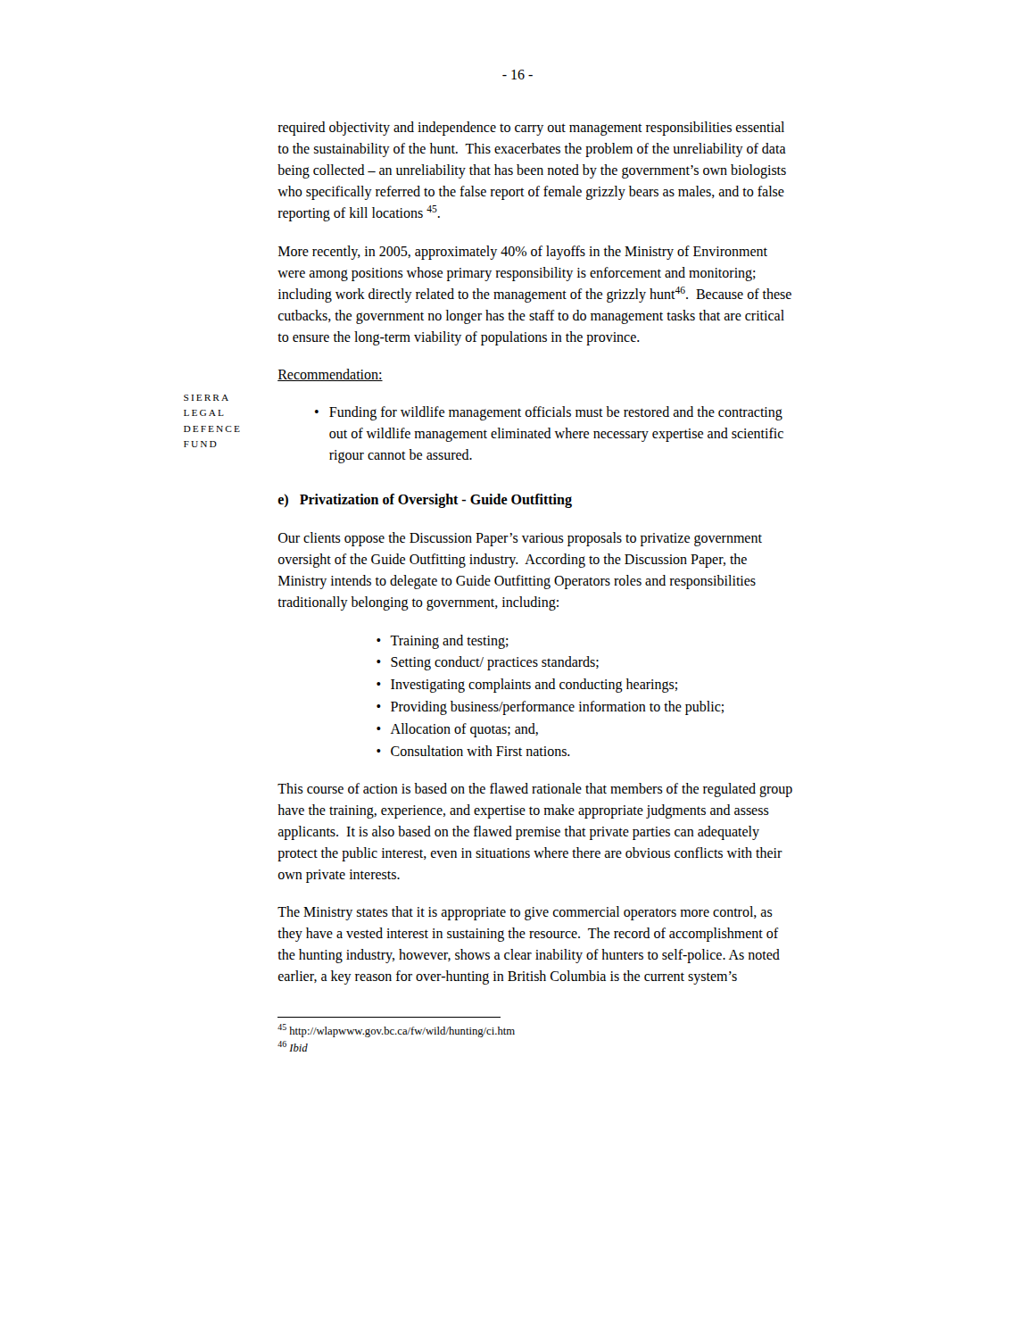- 16 -
Sierra
Legal
Defence
Fund
required objectivity and independence to carry out management responsibilities essential to the sustainability of the hunt. This exacerbates the problem of the unreliability of data being collected – an unreliability that has been noted by the government’s own biologists who specifically referred to the false report of female grizzly bears as males, and to false reporting of kill locations 45.
More recently, in 2005, approximately 40% of layoffs in the Ministry of Environment were among positions whose primary responsibility is enforcement and monitoring; including work directly related to the management of the grizzly hunt46. Because of these cutbacks, the government no longer has the staff to do management tasks that are critical to ensure the long-term viability of populations in the province.
Recommendation:
Funding for wildlife management officials must be restored and the contracting out of wildlife management eliminated where necessary expertise and scientific rigour cannot be assured.
e) Privatization of Oversight - Guide Outfitting
Our clients oppose the Discussion Paper’s various proposals to privatize government oversight of the Guide Outfitting industry. According to the Discussion Paper, the Ministry intends to delegate to Guide Outfitting Operators roles and responsibilities traditionally belonging to government, including:
Training and testing;
Setting conduct/ practices standards;
Investigating complaints and conducting hearings;
Providing business/performance information to the public;
Allocation of quotas; and,
Consultation with First nations.
This course of action is based on the flawed rationale that members of the regulated group have the training, experience, and expertise to make appropriate judgments and assess applicants. It is also based on the flawed premise that private parties can adequately protect the public interest, even in situations where there are obvious conflicts with their own private interests.
The Ministry states that it is appropriate to give commercial operators more control, as they have a vested interest in sustaining the resource. The record of accomplishment of the hunting industry, however, shows a clear inability of hunters to self-police. As noted earlier, a key reason for over-hunting in British Columbia is the current system’s
45 http://wlapwww.gov.bc.ca/fw/wild/hunting/ci.htm
46 Ibid